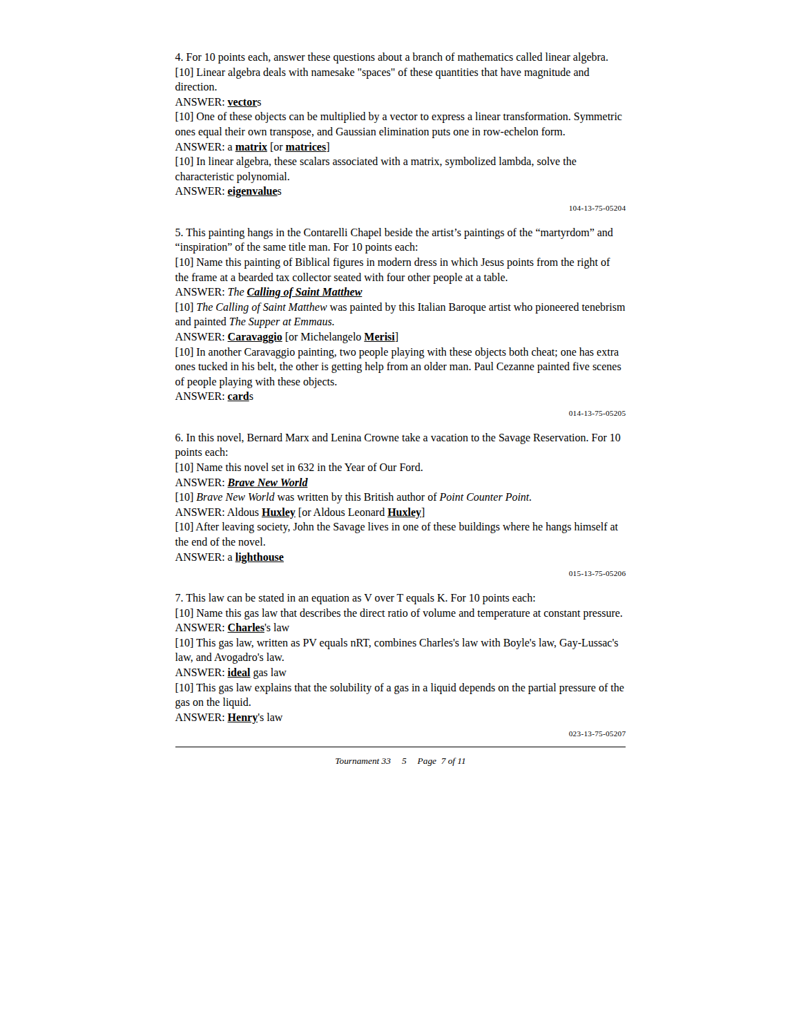4. For 10 points each, answer these questions about a branch of mathematics called linear algebra.
[10] Linear algebra deals with namesake "spaces" of these quantities that have magnitude and direction.
ANSWER: vectors
[10] One of these objects can be multiplied by a vector to express a linear transformation. Symmetric ones equal their own transpose, and Gaussian elimination puts one in row-echelon form.
ANSWER: a matrix [or matrices]
[10] In linear algebra, these scalars associated with a matrix, symbolized lambda, solve the characteristic polynomial.
ANSWER: eigenvalues
104-13-75-05204
5. This painting hangs in the Contarelli Chapel beside the artist’s paintings of the “martyrdom” and “inspiration” of the same title man. For 10 points each:
[10] Name this painting of Biblical figures in modern dress in which Jesus points from the right of the frame at a bearded tax collector seated with four other people at a table.
ANSWER: The Calling of Saint Matthew
[10] The Calling of Saint Matthew was painted by this Italian Baroque artist who pioneered tenebrism and painted The Supper at Emmaus.
ANSWER: Caravaggio [or Michelangelo Merisi]
[10] In another Caravaggio painting, two people playing with these objects both cheat; one has extra ones tucked in his belt, the other is getting help from an older man. Paul Cezanne painted five scenes of people playing with these objects.
ANSWER: cards
014-13-75-05205
6. In this novel, Bernard Marx and Lenina Crowne take a vacation to the Savage Reservation. For 10 points each:
[10] Name this novel set in 632 in the Year of Our Ford.
ANSWER: Brave New World
[10] Brave New World was written by this British author of Point Counter Point.
ANSWER: Aldous Huxley [or Aldous Leonard Huxley]
[10] After leaving society, John the Savage lives in one of these buildings where he hangs himself at the end of the novel.
ANSWER: a lighthouse
015-13-75-05206
7. This law can be stated in an equation as V over T equals K. For 10 points each:
[10] Name this gas law that describes the direct ratio of volume and temperature at constant pressure.
ANSWER: Charles's law
[10] This gas law, written as PV equals nRT, combines Charles's law with Boyle's law, Gay-Lussac's law, and Avogadro's law.
ANSWER: ideal gas law
[10] This gas law explains that the solubility of a gas in a liquid depends on the partial pressure of the gas on the liquid.
ANSWER: Henry's law
023-13-75-05207
Tournament 335 Page 7 of 11